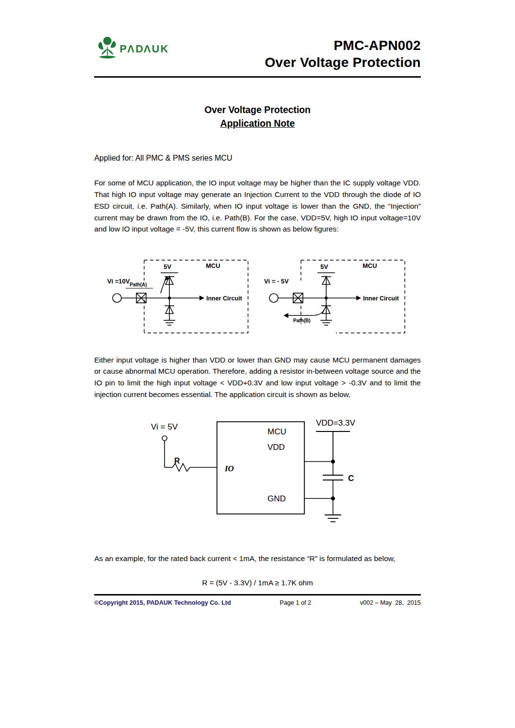P Λ D Λ U K
PMC-APN002
Over Voltage Protection
Over Voltage Protection
Application Note
Applied for: All PMC & PMS series MCU
For some of MCU application, the IO input voltage may be higher than the IC supply voltage VDD. That high IO input voltage may generate an Injection Current to the VDD through the diode of IO ESD circuit, i.e. Path(A). Similarly, when IO input voltage is lower than the GND, the “Injection” current may be drawn from the IO, i.e. Path(B). For the case, VDD=5V, high IO input voltage=10V and low IO input voltage = -5V, this current flow is shown as below figures:
MCU 5V Vi =10V Path(A) Inner Circuit MCU 5V Vi = - 5V Path(B) Inner Circuit
Either input voltage is higher than VDD or lower than GND may cause MCU permanent damages or cause abnormal MCU operation. Therefore, adding a resistor in-between voltage source and the IO pin to limit the high input voltage < VDD+0.3V and low input voltage > -0.3V and to limit the injection current becomes essential. The application circuit is shown as below,
VDD=3.3V Vi = 5V R MCU IO VDD GND C
As an example, for the rated back current < 1mA, the resistance “R” is formulated as below,
R = (5V - 3.3V) / 1mA ≥ 1.7K ohm
©Copyright 2015, PADAUK Technology Co. Ltd Page 1 of 2 v002 – May 28, 2015